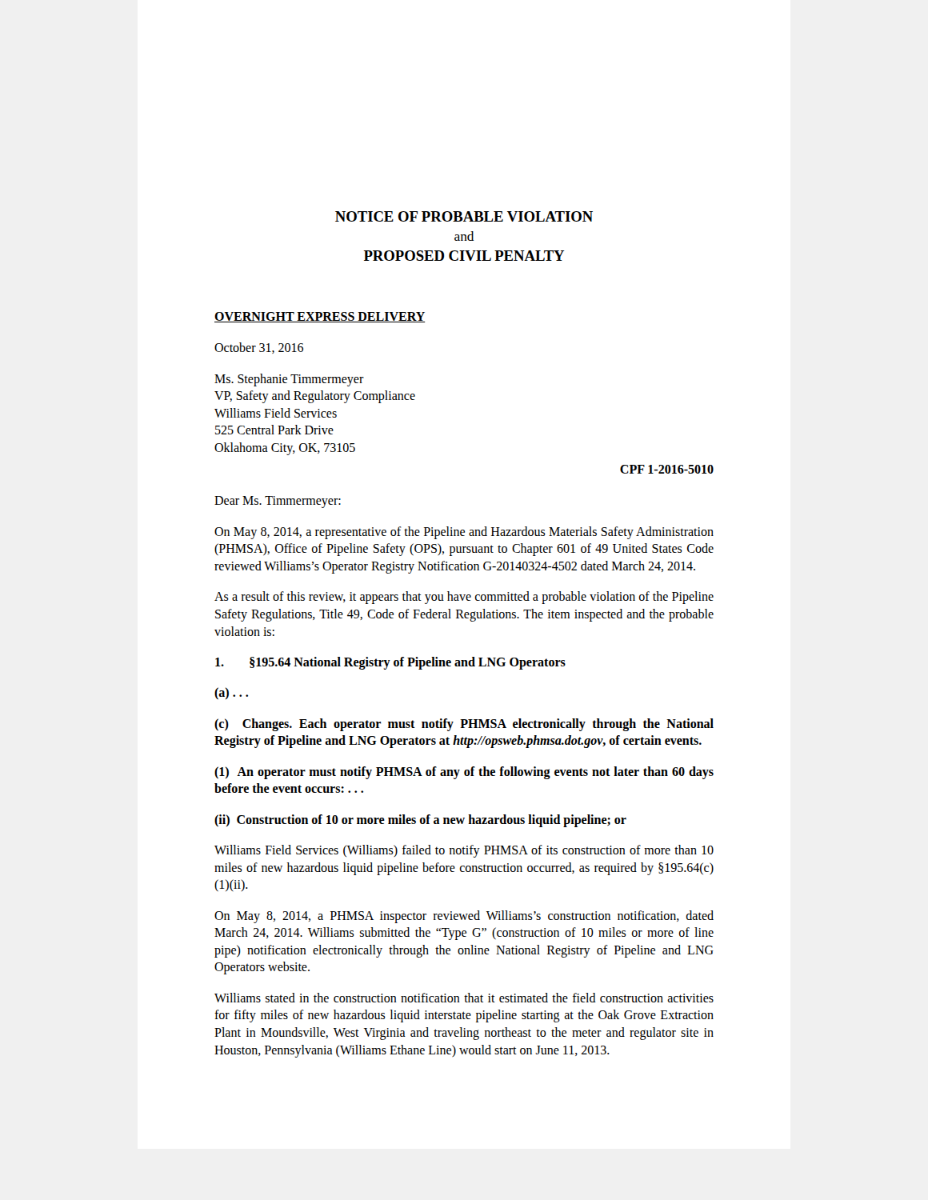NOTICE OF PROBABLE VIOLATION
and
PROPOSED CIVIL PENALTY
OVERNIGHT EXPRESS DELIVERY
October 31, 2016
Ms. Stephanie Timmermeyer
VP, Safety and Regulatory Compliance
Williams Field Services
525 Central Park Drive
Oklahoma City, OK, 73105
CPF 1-2016-5010
Dear Ms. Timmermeyer:
On May 8, 2014, a representative of the Pipeline and Hazardous Materials Safety Administration (PHMSA), Office of Pipeline Safety (OPS), pursuant to Chapter 601 of 49 United States Code reviewed Williams’s Operator Registry Notification G-20140324-4502 dated March 24, 2014.
As a result of this review, it appears that you have committed a probable violation of the Pipeline Safety Regulations, Title 49, Code of Federal Regulations. The item inspected and the probable violation is:
1.§195.64 National Registry of Pipeline and LNG Operators
(a) . . .
(c) Changes. Each operator must notify PHMSA electronically through the National Registry of Pipeline and LNG Operators at http://opsweb.phmsa.dot.gov, of certain events.
(1) An operator must notify PHMSA of any of the following events not later than 60 days before the event occurs: . . .
(ii) Construction of 10 or more miles of a new hazardous liquid pipeline; or
Williams Field Services (Williams) failed to notify PHMSA of its construction of more than 10 miles of new hazardous liquid pipeline before construction occurred, as required by §195.64(c)(1)(ii).
On May 8, 2014, a PHMSA inspector reviewed Williams’s construction notification, dated March 24, 2014. Williams submitted the “Type G” (construction of 10 miles or more of line pipe) notification electronically through the online National Registry of Pipeline and LNG Operators website.
Williams stated in the construction notification that it estimated the field construction activities for fifty miles of new hazardous liquid interstate pipeline starting at the Oak Grove Extraction Plant in Moundsville, West Virginia and traveling northeast to the meter and regulator site in Houston, Pennsylvania (Williams Ethane Line) would start on June 11, 2013.